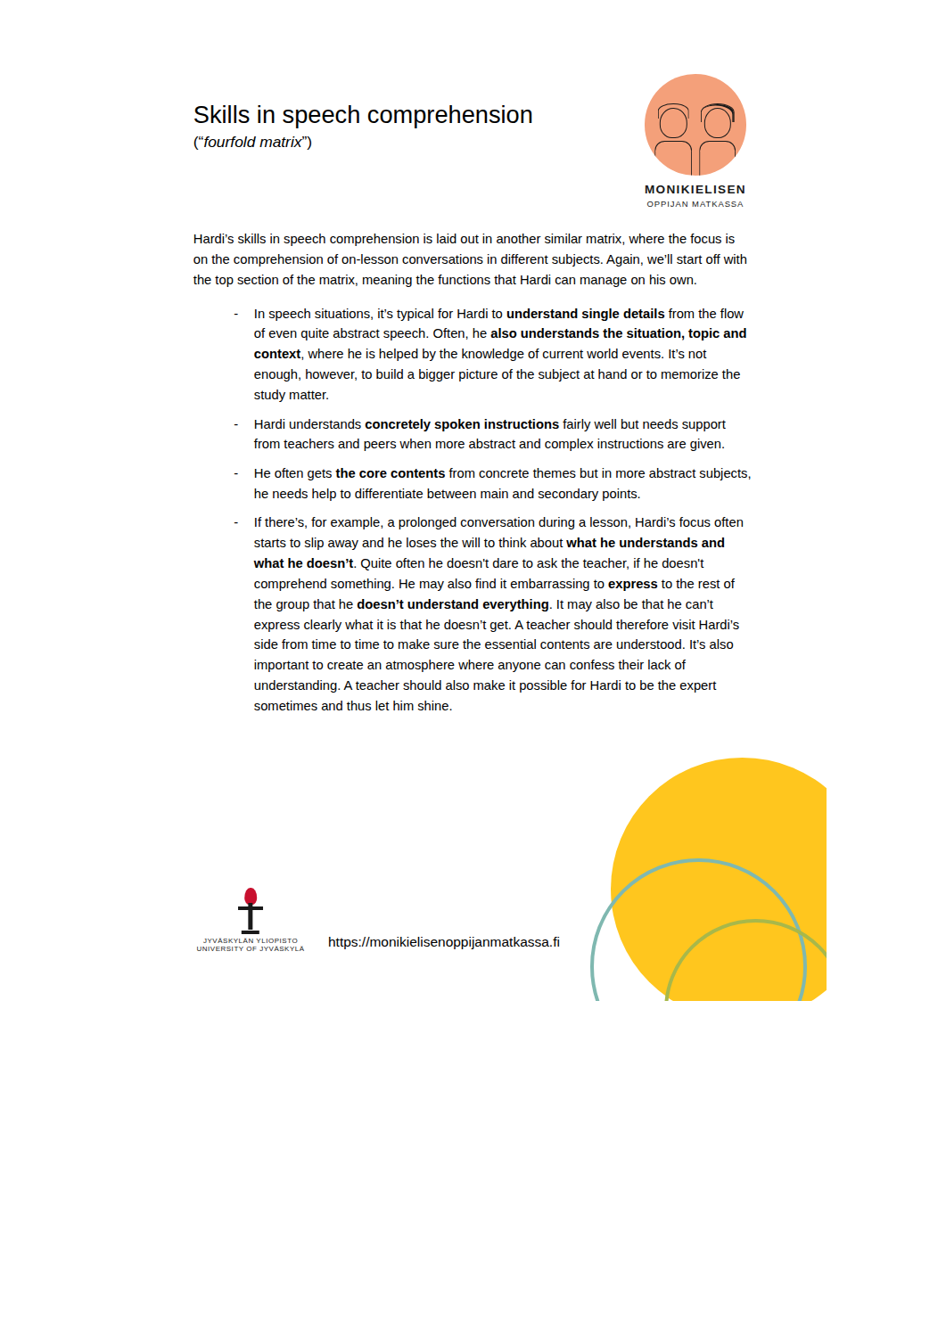MONIKIELISEN OPPIJAN MATKASSA
Skills in speech comprehension
(“fourfold matrix”)
Hardi’s skills in speech comprehension is laid out in another similar matrix, where the focus is on the comprehension of on-lesson conversations in different subjects. Again, we’ll start off with the top section of the matrix, meaning the functions that Hardi can manage on his own.
In speech situations, it’s typical for Hardi to understand single details from the flow of even quite abstract speech. Often, he also understands the situation, topic and context, where he is helped by the knowledge of current world events. It’s not enough, however, to build a bigger picture of the subject at hand or to memorize the study matter.
Hardi understands concretely spoken instructions fairly well but needs support from teachers and peers when more abstract and complex instructions are given.
He often gets the core contents from concrete themes but in more abstract subjects, he needs help to differentiate between main and secondary points.
If there’s, for example, a prolonged conversation during a lesson, Hardi’s focus often starts to slip away and he loses the will to think about what he understands and what he doesn’t. Quite often he doesn't dare to ask the teacher, if he doesn't comprehend something. He may also find it embarrassing to express to the rest of the group that he doesn’t understand everything. It may also be that he can’t express clearly what it is that he doesn’t get. A teacher should therefore visit Hardi’s side from time to time to make sure the essential contents are understood. It’s also important to create an atmosphere where anyone can confess their lack of understanding. A teacher should also make it possible for Hardi to be the expert sometimes and thus let him shine.
JYVÄSKYLÄN YLIOPISTO UNIVERSITY OF JYVÄSKYLÄ
https://monikielisenoppijanmatkassa.fi